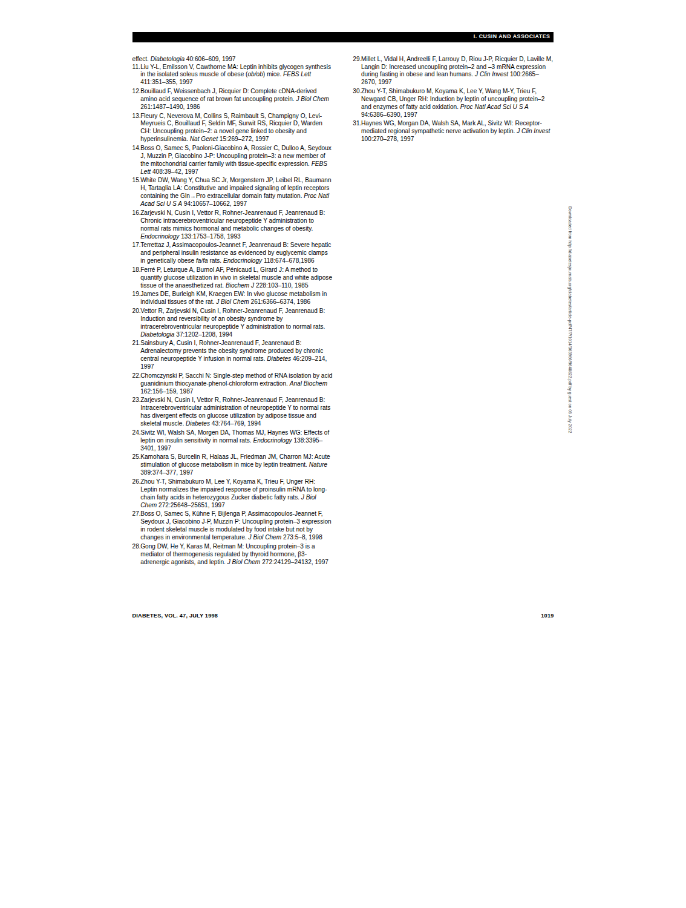I. Cusin and Associates
effect. Diabetologia 40:606–609, 1997
11. Liu Y-L, Emilsson V, Cawthorne MA: Leptin inhibits glycogen synthesis in the isolated soleus muscle of obese (ob/ob) mice. FEBS Lett 411:351–355, 1997
12. Bouillaud F, Weissenbach J, Ricquier D: Complete cDNA-derived amino acid sequence of rat brown fat uncoupling protein. J Biol Chem 261:1487–1490, 1986
13. Fleury C, Neverova M, Collins S, Raimbault S, Champigny O, Levi-Meyrueis C, Bouillaud F, Seldin MF, Surwit RS, Ricquier D, Warden CH: Uncoupling protein–2: a novel gene linked to obesity and hyperinsulinemia. Nat Genet 15:269–272, 1997
14. Boss O, Samec S, Paoloni-Giacobino A, Rossier C, Dulloo A, Seydoux J, Muzzin P, Giacobino J-P: Uncoupling protein–3: a new member of the mitochondrial carrier family with tissue-specific expression. FEBS Lett 408:39–42, 1997
15. White DW, Wang Y, Chua SC Jr, Morgenstern JP, Leibel RL, Baumann H, Tartaglia LA: Constitutive and impaired signaling of leptin receptors containing the Gln→Pro extracellular domain fatty mutation. Proc Natl Acad Sci U S A 94:10657–10662, 1997
16. Zarjevski N, Cusin I, Vettor R, Rohner-Jeanrenaud F, Jeanrenaud B: Chronic intracerebroventricular neuropeptide Y administration to normal rats mimics hormonal and metabolic changes of obesity. Endocrinology 133:1753–1758, 1993
17. Terrettaz J, Assimacopoulos-Jeannet F, Jeanrenaud B: Severe hepatic and peripheral insulin resistance as evidenced by euglycemic clamps in genetically obese fa/fa rats. Endocrinology 118:674–678,1986
18. Ferré P, Leturque A, Burnol AF, Pénicaud L, Girard J: A method to quantify glucose utilization in vivo in skeletal muscle and white adipose tissue of the anaesthetized rat. Biochem J 228:103–110, 1985
19. James DE, Burleigh KM, Kraegen EW: In vivo glucose metabolism in individual tissues of the rat. J Biol Chem 261:6366–6374, 1986
20. Vettor R, Zarjevski N, Cusin I, Rohner-Jeanrenaud F, Jeanrenaud B: Induction and reversibility of an obesity syndrome by intracerebroventricular neuropeptide Y administration to normal rats. Diabetologia 37:1202–1208, 1994
21. Sainsbury A, Cusin I, Rohner-Jeanrenaud F, Jeanrenaud B: Adrenalectomy prevents the obesity syndrome produced by chronic central neuropeptide Y infusion in normal rats. Diabetes 46:209–214, 1997
22. Chomczynski P, Sacchi N: Single-step method of RNA isolation by acid guanidinium thiocyanate-phenol-chloroform extraction. Anal Biochem 162:156–159, 1987
23. Zarjevski N, Cusin I, Vettor R, Rohner-Jeanrenaud F, Jeanrenaud B: Intracerebroventricular administration of neuropeptide Y to normal rats has divergent effects on glucose utilization by adipose tissue and skeletal muscle. Diabetes 43:764–769, 1994
24. Sivitz WI, Walsh SA, Morgen DA, Thomas MJ, Haynes WG: Effects of leptin on insulin sensitivity in normal rats. Endocrinology 138:3395–3401, 1997
25. Kamohara S, Burcelin R, Halaas JL, Friedman JM, Charron MJ: Acute stimulation of glucose metabolism in mice by leptin treatment. Nature 389:374–377, 1997
26. Zhou Y-T, Shimabukuro M, Lee Y, Koyama K, Trieu F, Unger RH: Leptin normalizes the impaired response of proinsulin mRNA to long-chain fatty acids in heterozygous Zucker diabetic fatty rats. J Biol Chem 272:25648–25651, 1997
27. Boss O, Samec S, Kühne F, Bijlenga P, Assimacopoulos-Jeannet F, Seydoux J, Giacobino J-P, Muzzin P: Uncoupling protein–3 expression in rodent skeletal muscle is modulated by food intake but not by changes in environmental temperature. J Biol Chem 273:5–8, 1998
28. Gong DW, He Y, Karas M, Reitman M: Uncoupling protein–3 is a mediator of thermogenesis regulated by thyroid hormone, β3-adrenergic agonists, and leptin. J Biol Chem 272:24129–24132, 1997
29. Millet L, Vidal H, Andreelli F, Larrouy D, Riou J-P, Ricquier D, Laville M, Langin D: Increased uncoupling protein–2 and –3 mRNA expression during fasting in obese and lean humans. J Clin Invest 100:2665–2670, 1997
30. Zhou Y-T, Shimabukuro M, Koyama K, Lee Y, Wang M-Y, Trieu F, Newgard CB, Unger RH: Induction by leptin of uncoupling protein–2 and enzymes of fatty acid oxidation. Proc Natl Acad Sci U S A 94:6386–6390, 1997
31. Haynes WG, Morgan DA, Walsh SA, Mark AL, Sivitz WI: Receptor-mediated regional sympathetic nerve activation by leptin. J Clin Invest 100:270–278, 1997
Downloaded from http://diabetesjournals.org/diabetes/article-pdf/47/7/1014/363966/9648822.pdf by guest on 06 July 2022
DIABETES, VOL. 47, JULY 1998 1019